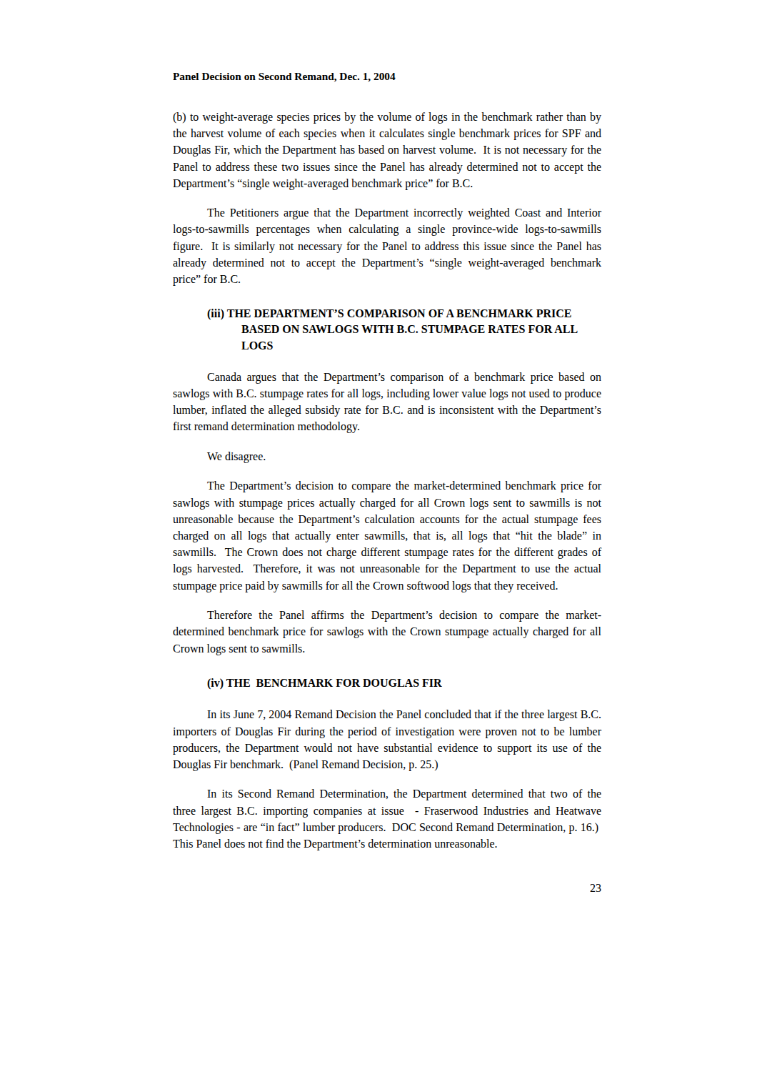Panel Decision on Second Remand, Dec. 1, 2004
(b) to weight-average species prices by the volume of logs in the benchmark rather than by the harvest volume of each species when it calculates single benchmark prices for SPF and Douglas Fir, which the Department has based on harvest volume. It is not necessary for the Panel to address these two issues since the Panel has already determined not to accept the Department’s “single weight-averaged benchmark price” for B.C.
The Petitioners argue that the Department incorrectly weighted Coast and Interior logs-to-sawmills percentages when calculating a single province-wide logs-to-sawmills figure. It is similarly not necessary for the Panel to address this issue since the Panel has already determined not to accept the Department’s “single weight-averaged benchmark price” for B.C.
(iii) THE DEPARTMENT’S COMPARISON OF A BENCHMARK PRICEBASED ON SAWLOGS WITH B.C. STUMPAGE RATES FOR ALL LOGS
Canada argues that the Department’s comparison of a benchmark price based on sawlogs with B.C. stumpage rates for all logs, including lower value logs not used to produce lumber, inflated the alleged subsidy rate for B.C. and is inconsistent with the Department’s first remand determination methodology.
We disagree.
The Department’s decision to compare the market-determined benchmark price for sawlogs with stumpage prices actually charged for all Crown logs sent to sawmills is not unreasonable because the Department’s calculation accounts for the actual stumpage fees charged on all logs that actually enter sawmills, that is, all logs that “hit the blade” in sawmills. The Crown does not charge different stumpage rates for the different grades of logs harvested. Therefore, it was not unreasonable for the Department to use the actual stumpage price paid by sawmills for all the Crown softwood logs that they received.
Therefore the Panel affirms the Department’s decision to compare the market-determined benchmark price for sawlogs with the Crown stumpage actually charged for all Crown logs sent to sawmills.
(iv) THE BENCHMARK FOR DOUGLAS FIR
In its June 7, 2004 Remand Decision the Panel concluded that if the three largest B.C. importers of Douglas Fir during the period of investigation were proven not to be lumber producers, the Department would not have substantial evidence to support its use of the Douglas Fir benchmark. (Panel Remand Decision, p. 25.)
In its Second Remand Determination, the Department determined that two of the three largest B.C. importing companies at issue - Fraserwood Industries and Heatwave Technologies - are “in fact” lumber producers. DOC Second Remand Determination, p. 16.) This Panel does not find the Department’s determination unreasonable.
23